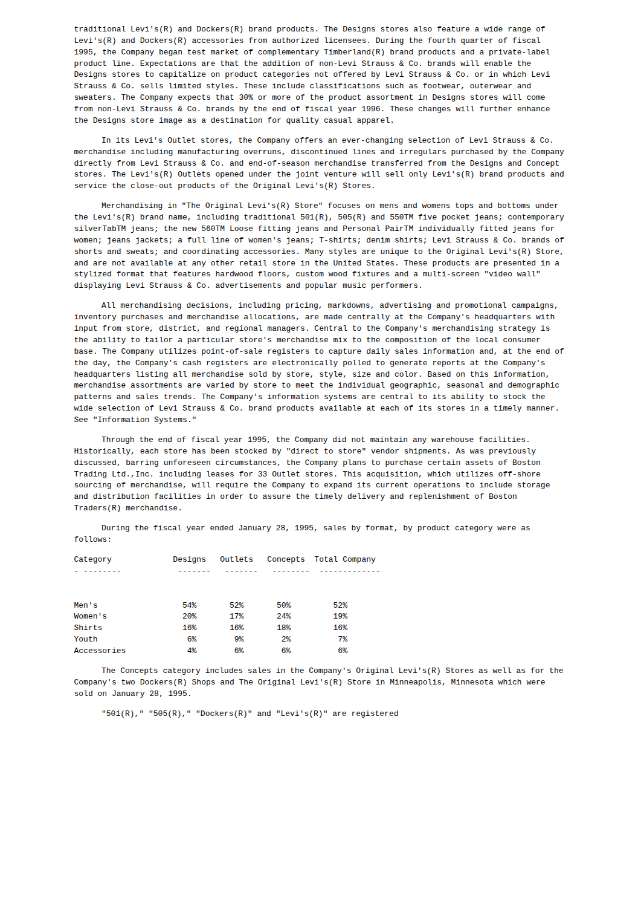traditional Levi's(R) and Dockers(R) brand products. The Designs stores also feature a wide range of Levi's(R) and Dockers(R) accessories from authorized licensees. During the fourth quarter of fiscal 1995, the Company began test market of complementary Timberland(R) brand products and a private-label product line. Expectations are that the addition of non-Levi Strauss & Co. brands will enable the Designs stores to capitalize on product categories not offered by Levi Strauss & Co. or in which Levi Strauss & Co. sells limited styles. These include classifications such as footwear, outerwear and sweaters. The Company expects that 30% or more of the product assortment in Designs stores will come from non-Levi Strauss & Co. brands by the end of fiscal year 1996. These changes will further enhance the Designs store image as a destination for quality casual apparel.
In its Levi's Outlet stores, the Company offers an ever-changing selection of Levi Strauss & Co. merchandise including manufacturing overruns, discontinued lines and irregulars purchased by the Company directly from Levi Strauss & Co. and end-of-season merchandise transferred from the Designs and Concept stores. The Levi's(R) Outlets opened under the joint venture will sell only Levi's(R) brand products and service the close-out products of the Original Levi's(R) Stores.
Merchandising in "The Original Levi's(R) Store" focuses on mens and womens tops and bottoms under the Levi's(R) brand name, including traditional 501(R), 505(R) and 550TM five pocket jeans; contemporary silverTabTM jeans; the new 560TM Loose fitting jeans and Personal PairTM individually fitted jeans for women; jeans jackets; a full line of women's jeans; T-shirts; denim shirts; Levi Strauss & Co. brands of shorts and sweats; and coordinating accessories. Many styles are unique to the Original Levi's(R) Store, and are not available at any other retail store in the United States. These products are presented in a stylized format that features hardwood floors, custom wood fixtures and a multi-screen "video wall" displaying Levi Strauss & Co. advertisements and popular music performers.
All merchandising decisions, including pricing, markdowns, advertising and promotional campaigns, inventory purchases and merchandise allocations, are made centrally at the Company's headquarters with input from store, district, and regional managers. Central to the Company's merchandising strategy is the ability to tailor a particular store's merchandise mix to the composition of the local consumer base. The Company utilizes point-of-sale registers to capture daily sales information and, at the end of the day, the Company's cash registers are electronically polled to generate reports at the Company's headquarters listing all merchandise sold by store, style, size and color. Based on this information, merchandise assortments are varied by store to meet the individual geographic, seasonal and demographic patterns and sales trends. The Company's information systems are central to its ability to stock the wide selection of Levi Strauss & Co. brand products available at each of its stores in a timely manner. See "Information Systems."
Through the end of fiscal year 1995, the Company did not maintain any warehouse facilities. Historically, each store has been stocked by "direct to store" vendor shipments. As was previously discussed, barring unforeseen circumstances, the Company plans to purchase certain assets of Boston Trading Ltd.,Inc. including leases for 33 Outlet stores. This acquisition, which utilizes off-shore sourcing of merchandise, will require the Company to expand its current operations to include storage and distribution facilities in order to assure the timely delivery and replenishment of Boston Traders(R) merchandise.
During the fiscal year ended January 28, 1995, sales by format, by product category were as follows:
Category             Designs   Outlets   Concepts  Total Company
- --------            -------   -------   --------  -------------


Men's                  54%       52%       50%         52%
Women's                20%       17%       24%         19%
Shirts                 16%       16%       18%         16%
Youth                   6%        9%        2%          7%
Accessories             4%        6%        6%          6%
The Concepts category includes sales in the Company's Original Levi's(R) Stores as well as for the Company's two Dockers(R) Shops and The Original Levi's(R) Store in Minneapolis, Minnesota which were sold on January 28, 1995.
"501(R)," "505(R)," "Dockers(R)" and "Levi's(R)" are registered